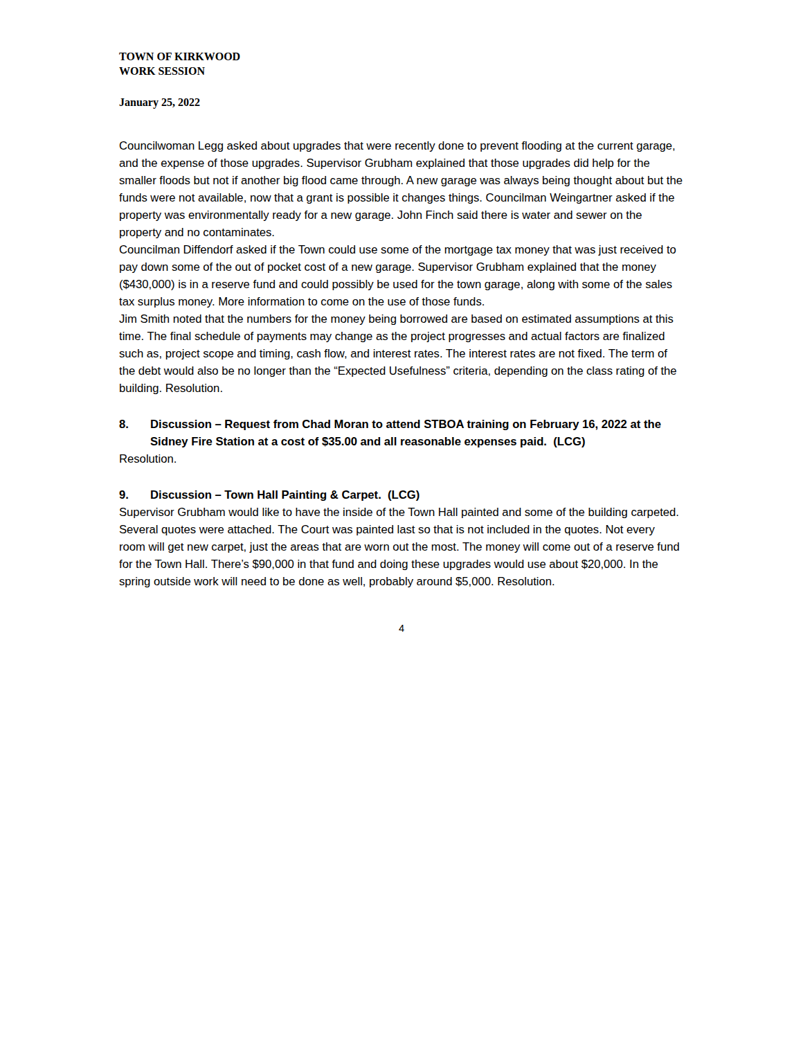TOWN OF KIRKWOOD
WORK SESSION
January 25, 2022
Councilwoman Legg asked about upgrades that were recently done to prevent flooding at the current garage, and the expense of those upgrades. Supervisor Grubham explained that those upgrades did help for the smaller floods but not if another big flood came through. A new garage was always being thought about but the funds were not available, now that a grant is possible it changes things. Councilman Weingartner asked if the property was environmentally ready for a new garage. John Finch said there is water and sewer on the property and no contaminates.
Councilman Diffendorf asked if the Town could use some of the mortgage tax money that was just received to pay down some of the out of pocket cost of a new garage. Supervisor Grubham explained that the money ($430,000) is in a reserve fund and could possibly be used for the town garage, along with some of the sales tax surplus money. More information to come on the use of those funds.
Jim Smith noted that the numbers for the money being borrowed are based on estimated assumptions at this time. The final schedule of payments may change as the project progresses and actual factors are finalized such as, project scope and timing, cash flow, and interest rates. The interest rates are not fixed. The term of the debt would also be no longer than the “Expected Usefulness” criteria, depending on the class rating of the building. Resolution.
8. Discussion – Request from Chad Moran to attend STBOA training on February 16, 2022 at the Sidney Fire Station at a cost of $35.00 and all reasonable expenses paid. (LCG)
Resolution.
9. Discussion – Town Hall Painting & Carpet. (LCG)
Supervisor Grubham would like to have the inside of the Town Hall painted and some of the building carpeted. Several quotes were attached. The Court was painted last so that is not included in the quotes. Not every room will get new carpet, just the areas that are worn out the most. The money will come out of a reserve fund for the Town Hall. There’s $90,000 in that fund and doing these upgrades would use about $20,000. In the spring outside work will need to be done as well, probably around $5,000. Resolution.
4